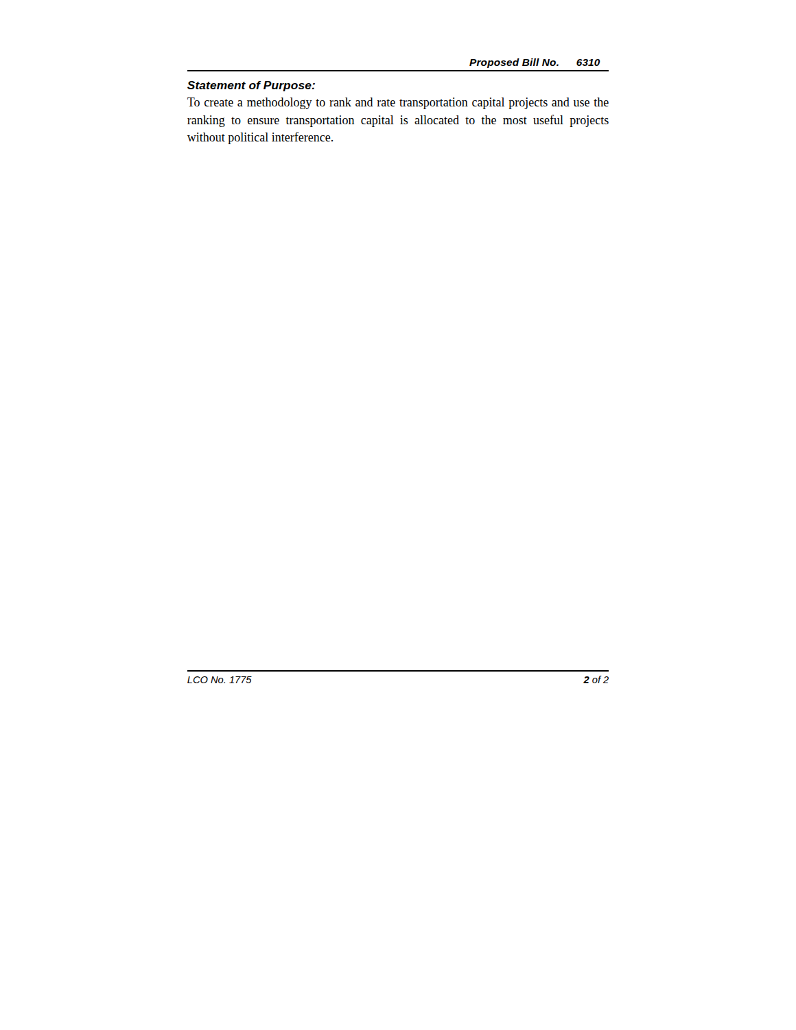Proposed Bill No.6310
Statement of Purpose:
To create a methodology to rank and rate transportation capital projects and use the ranking to ensure transportation capital is allocated to the most useful projects without political interference.
LCO No. 1775 2 of 2